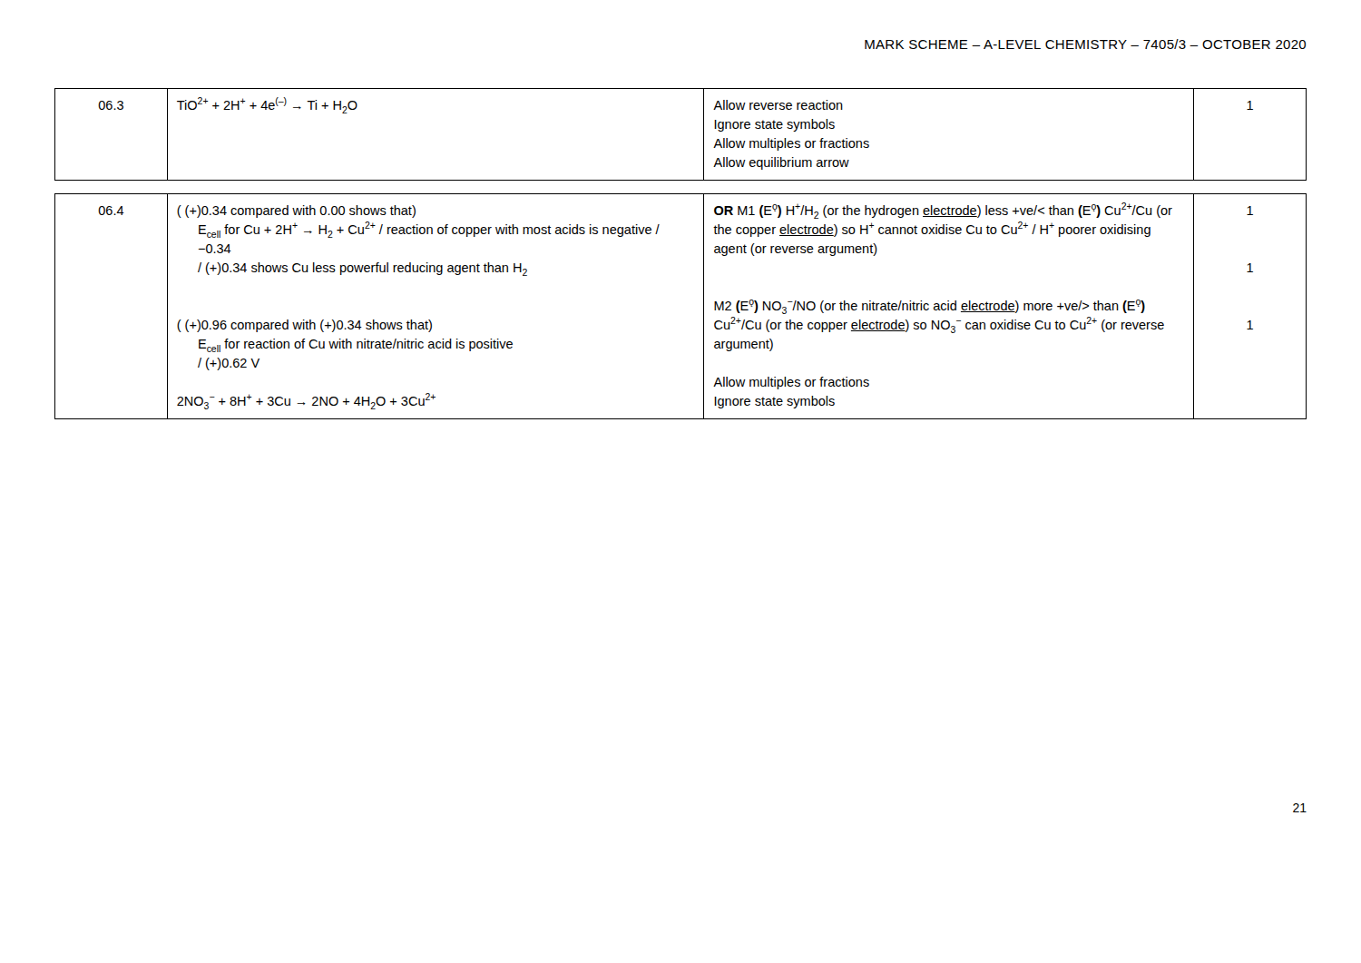MARK SCHEME – A-LEVEL CHEMISTRY – 7405/3 – OCTOBER 2020
| 06.3 | TiO 2+ + 2H + + 4e (–) → Ti + H 2 O | Allow reverse reaction Ignore state symbols Allow multiples or fractions Allow equilibrium arrow | 1 |
| 06.4 | ( (+)0.34 compared with 0.00 shows that) E cell for Cu + 2H + → H 2 + Cu 2+ / reaction of copper with most acids is negative / −0.34 / (+)0.34 shows Cu less powerful reducing agent than H 2 ( (+)0.96 compared with (+)0.34 shows that) E cell for reaction of Cu with nitrate/nitric acid is positive / (+)0.62 V 2NO 3 − + 8H + + 3Cu → 2NO + 4H 2 O + 3Cu 2+ | OR M1 ( E ǫ ) H + /H 2 (or the hydrogen electrode ) less +ve/< than ( E ǫ ) Cu 2+ /Cu (or the copper electrode ) so H + cannot oxidise Cu to Cu 2+ / H + poorer oxidising agent (or reverse argument) M2 ( E ǫ ) NO 3 − /NO (or the nitrate/nitric acid electrode ) more +ve/> than ( E ǫ ) Cu 2+ /Cu (or the copper electrode ) so NO 3 − can oxidise Cu to Cu 2+ (or reverse argument) Allow multiples or fractions Ignore state symbols | 1 1 1 |
21